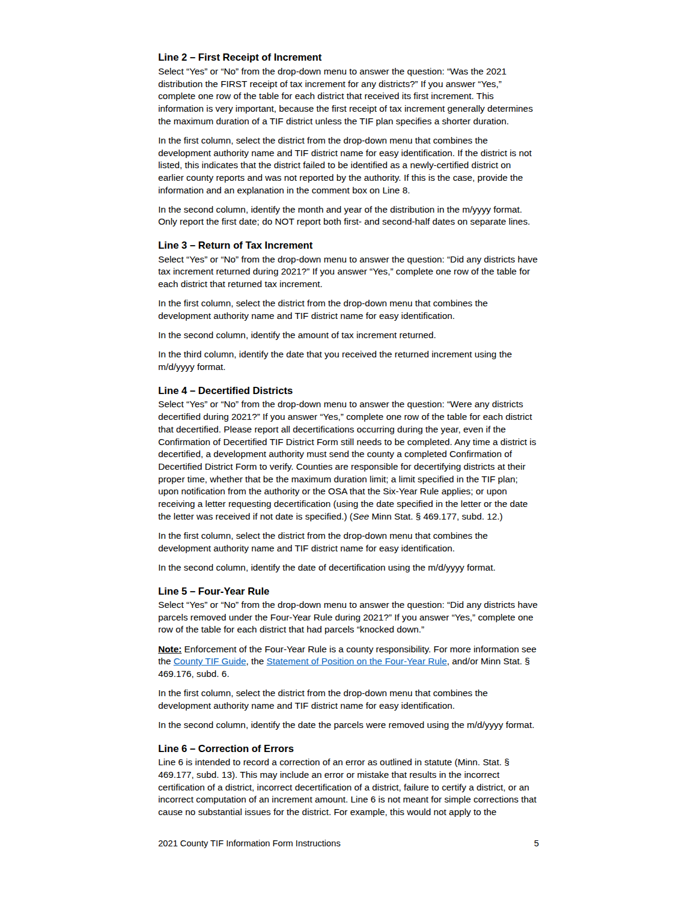Line 2 – First Receipt of Increment
Select “Yes” or “No” from the drop-down menu to answer the question: “Was the 2021 distribution the FIRST receipt of tax increment for any districts?” If you answer “Yes,” complete one row of the table for each district that received its first increment. This information is very important, because the first receipt of tax increment generally determines the maximum duration of a TIF district unless the TIF plan specifies a shorter duration.
In the first column, select the district from the drop-down menu that combines the development authority name and TIF district name for easy identification. If the district is not listed, this indicates that the district failed to be identified as a newly-certified district on earlier county reports and was not reported by the authority. If this is the case, provide the information and an explanation in the comment box on Line 8.
In the second column, identify the month and year of the distribution in the m/yyyy format. Only report the first date; do NOT report both first- and second-half dates on separate lines.
Line 3 – Return of Tax Increment
Select “Yes” or “No” from the drop-down menu to answer the question: “Did any districts have tax increment returned during 2021?” If you answer “Yes,” complete one row of the table for each district that returned tax increment.
In the first column, select the district from the drop-down menu that combines the development authority name and TIF district name for easy identification.
In the second column, identify the amount of tax increment returned.
In the third column, identify the date that you received the returned increment using the m/d/yyyy format.
Line 4 – Decertified Districts
Select “Yes” or “No” from the drop-down menu to answer the question: “Were any districts decertified during 2021?” If you answer “Yes,” complete one row of the table for each district that decertified. Please report all decertifications occurring during the year, even if the Confirmation of Decertified TIF District Form still needs to be completed. Any time a district is decertified, a development authority must send the county a completed Confirmation of Decertified District Form to verify. Counties are responsible for decertifying districts at their proper time, whether that be the maximum duration limit; a limit specified in the TIF plan; upon notification from the authority or the OSA that the Six-Year Rule applies; or upon receiving a letter requesting decertification (using the date specified in the letter or the date the letter was received if not date is specified.) (See Minn Stat. § 469.177, subd. 12.)
In the first column, select the district from the drop-down menu that combines the development authority name and TIF district name for easy identification.
In the second column, identify the date of decertification using the m/d/yyyy format.
Line 5 – Four-Year Rule
Select “Yes” or “No” from the drop-down menu to answer the question: “Did any districts have parcels removed under the Four-Year Rule during 2021?” If you answer “Yes,” complete one row of the table for each district that had parcels “knocked down.”
Note: Enforcement of the Four-Year Rule is a county responsibility. For more information see the County TIF Guide, the Statement of Position on the Four-Year Rule, and/or Minn Stat. § 469.176, subd. 6.
In the first column, select the district from the drop-down menu that combines the development authority name and TIF district name for easy identification.
In the second column, identify the date the parcels were removed using the m/d/yyyy format.
Line 6 – Correction of Errors
Line 6 is intended to record a correction of an error as outlined in statute (Minn. Stat. § 469.177, subd. 13). This may include an error or mistake that results in the incorrect certification of a district, incorrect decertification of a district, failure to certify a district, or an incorrect computation of an increment amount. Line 6 is not meant for simple corrections that cause no substantial issues for the district. For example, this would not apply to the
2021 County TIF Information Form Instructions 5